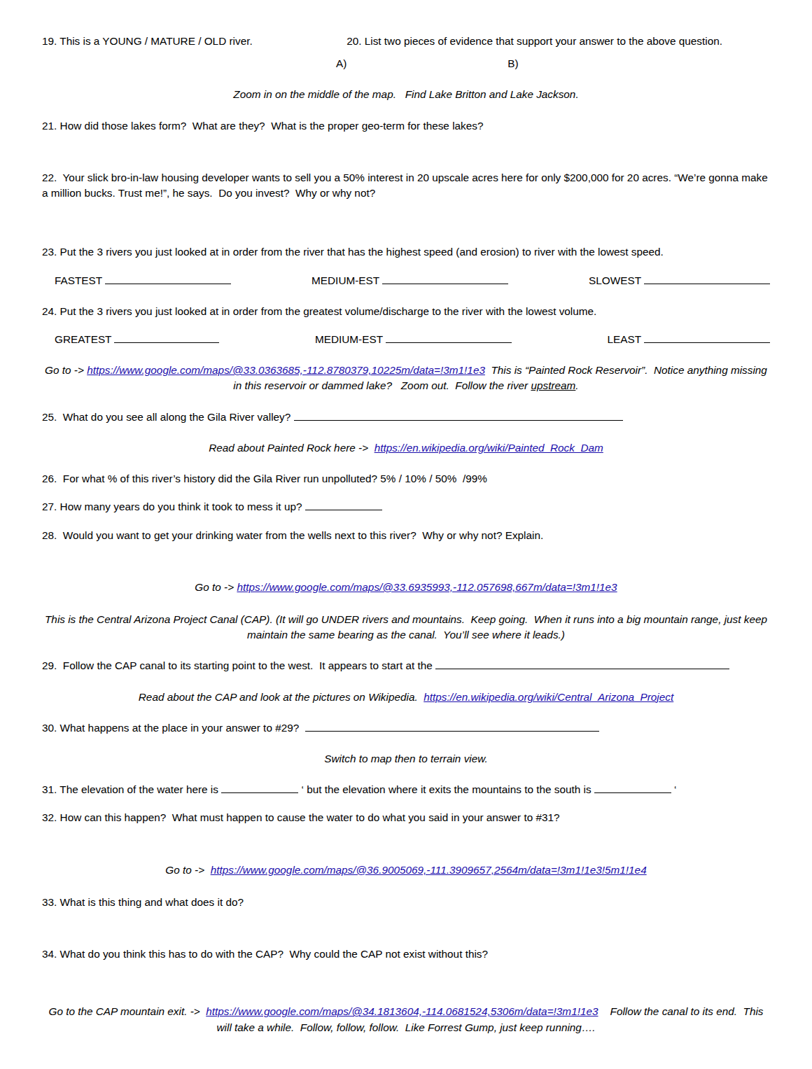19. This is a YOUNG / MATURE / OLD river.
20. List two pieces of evidence that support your answer to the above question.
A) B)
Zoom in on the middle of the map. Find Lake Britton and Lake Jackson.
21. How did those lakes form? What are they? What is the proper geo-term for these lakes?
22. Your slick bro-in-law housing developer wants to sell you a 50% interest in 20 upscale acres here for only $200,000 for 20 acres. “We’re gonna make a million bucks. Trust me!”, he says. Do you invest? Why or why not?
23. Put the 3 rivers you just looked at in order from the river that has the highest speed (and erosion) to river with the lowest speed.
FASTEST MEDIUM-EST SLOWEST
24. Put the 3 rivers you just looked at in order from the greatest volume/discharge to the river with the lowest volume.
GREATEST MEDIUM-EST LEAST
Go to -> https://www.google.com/maps/@33.0363685,-112.8780379,10225m/data=!3m1!1e3 This is “Painted Rock Reservoir”. Notice anything missing in this reservoir or dammed lake? Zoom out. Follow the river upstream.
25. What do you see all along the Gila River valley?
Read about Painted Rock here -> https://en.wikipedia.org/wiki/Painted_Rock_Dam
26. For what % of this river’s history did the Gila River run unpolluted? 5% / 10% / 50% /99%
27. How many years do you think it took to mess it up?
28. Would you want to get your drinking water from the wells next to this river? Why or why not? Explain.
Go to -> https://www.google.com/maps/@33.6935993,-112.057698,667m/data=!3m1!1e3
This is the Central Arizona Project Canal (CAP). (It will go UNDER rivers and mountains. Keep going. When it runs into a big mountain range, just keep maintain the same bearing as the canal. You’ll see where it leads.)
29. Follow the CAP canal to its starting point to the west. It appears to start at the
Read about the CAP and look at the pictures on Wikipedia. https://en.wikipedia.org/wiki/Central_Arizona_Project
30. What happens at the place in your answer to #29?
Switch to map then to terrain view.
31. The elevation of the water here is ‘ but the elevation where it exits the mountains to the south is ‘
32. How can this happen? What must happen to cause the water to do what you said in your answer to #31?
Go to -> https://www.google.com/maps/@36.9005069,-111.3909657,2564m/data=!3m1!1e3!5m1!1e4
33. What is this thing and what does it do?
34. What do you think this has to do with the CAP? Why could the CAP not exist without this?
Go to the CAP mountain exit. -> https://www.google.com/maps/@34.1813604,-114.0681524,5306m/data=!3m1!1e3 Follow the canal to its end. This will take a while. Follow, follow, follow. Like Forrest Gump, just keep running….